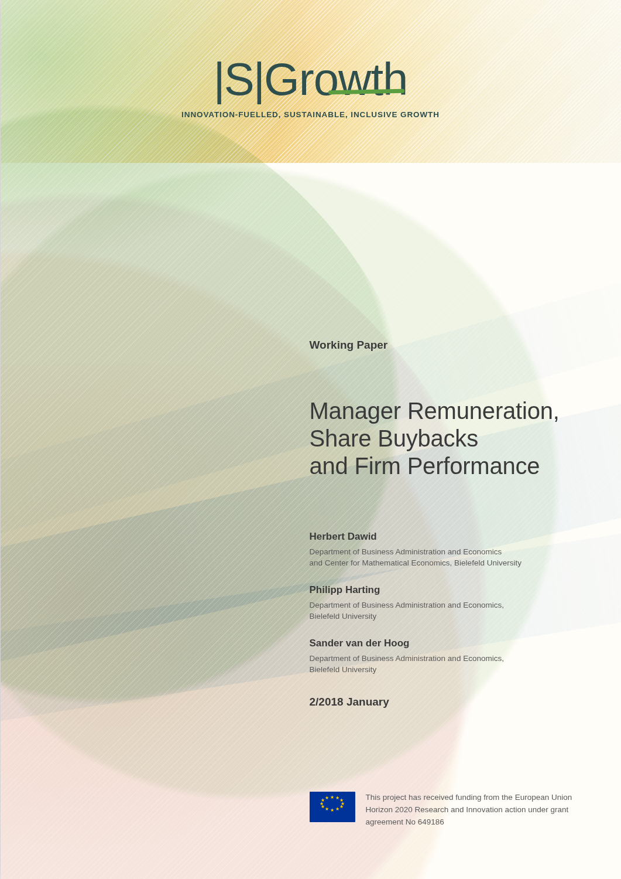|S|Growth
Innovation-fuelled, Sustainable, Inclusive Growth
Working Paper
Manager Remuneration,
Share Buybacks
and Firm Performance
Herbert Dawid
Department of Business Administration and Economics
and Center for Mathematical Economics, Bielefeld University
Philipp Harting
Department of Business Administration and Economics,
Bielefeld University
Sander van der Hoog
Department of Business Administration and Economics,
Bielefeld University
2/2018 January
This project has received funding from the European Union Horizon 2020 Research and Innovation action under grant agreement No 649186